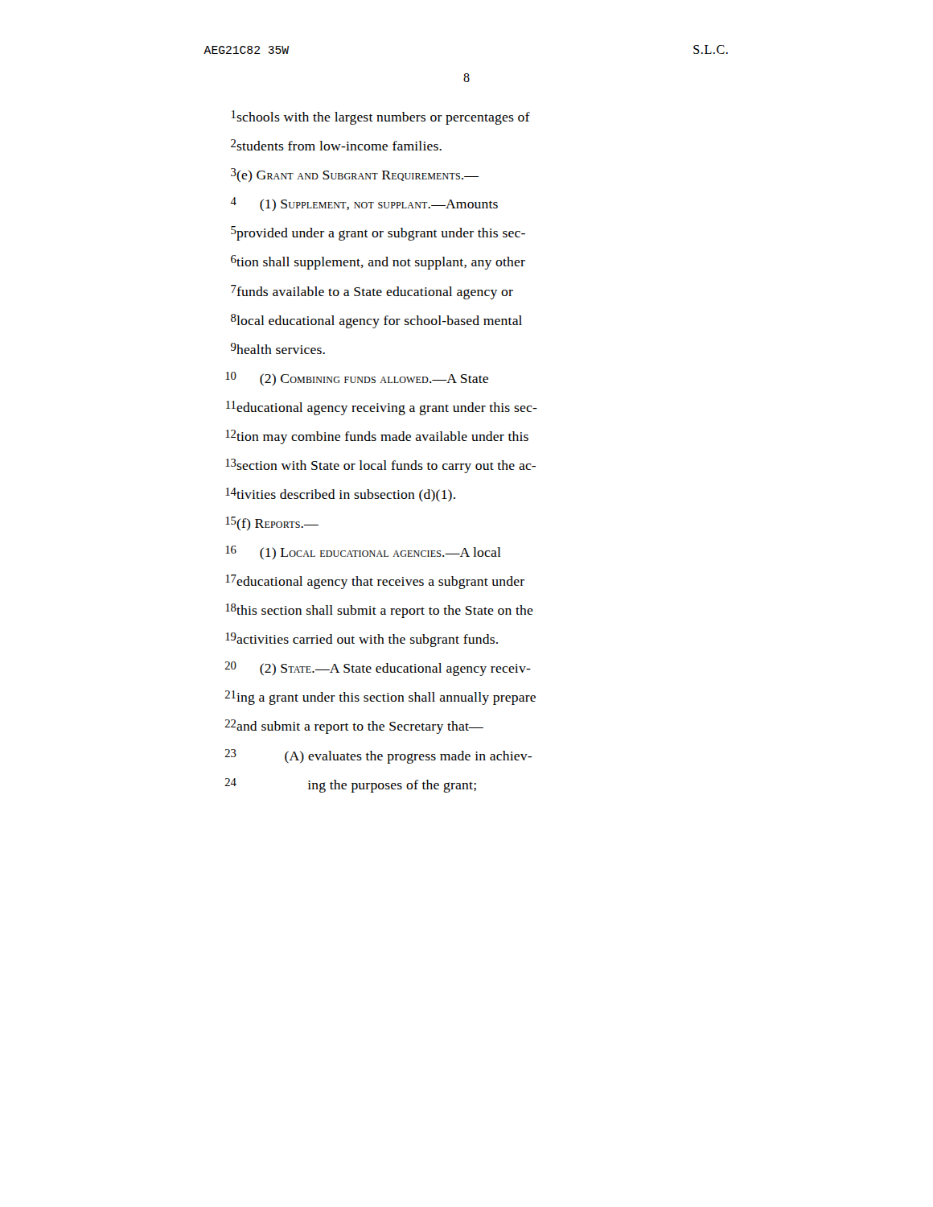AEG21C82 35W S.L.C.
8
| 1 | schools with the largest numbers or percentages of |
| 2 | students from low-income families. |
| 3 | (e) Grant and Subgrant Requirements. — |
| 4 | (1) Supplement, not supplant. —Amounts |
| 5 | provided under a grant or subgrant under this sec- |
| 6 | tion shall supplement, and not supplant, any other |
| 7 | funds available to a State educational agency or |
| 8 | local educational agency for school-based mental |
| 9 | health services. |
| 10 | (2) Combining funds allowed. —A State |
| 11 | educational agency receiving a grant under this sec- |
| 12 | tion may combine funds made available under this |
| 13 | section with State or local funds to carry out the ac- |
| 14 | tivities described in subsection (d)(1). |
| 15 | (f) Reports. — |
| 16 | (1) Local educational agencies. —A local |
| 17 | educational agency that receives a subgrant under |
| 18 | this section shall submit a report to the State on the |
| 19 | activities carried out with the subgrant funds. |
| 20 | (2) State. —A State educational agency receiv- |
| 21 | ing a grant under this section shall annually prepare |
| 22 | and submit a report to the Secretary that— |
| 23 | (A) evaluates the progress made in achiev- |
| 24 | ing the purposes of the grant; |